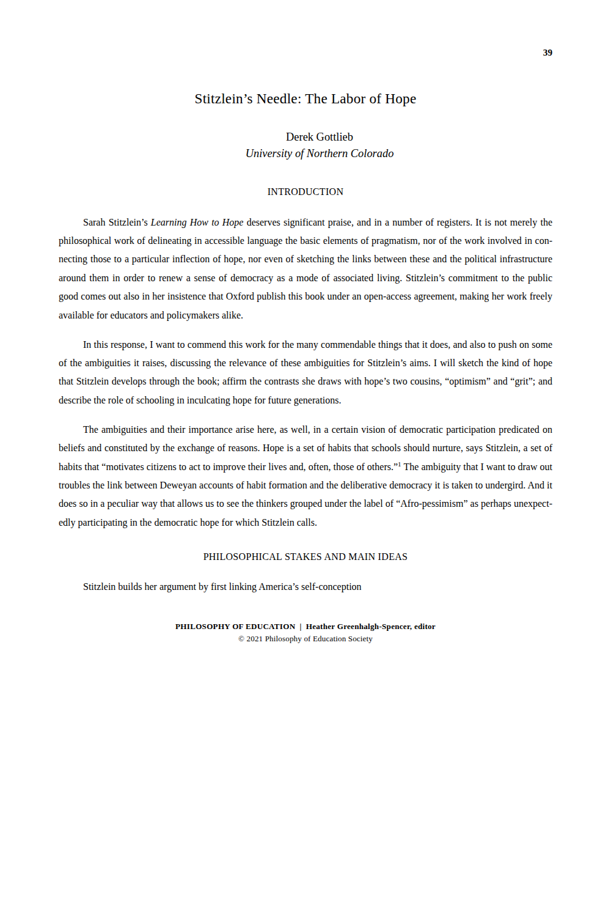39
Stitzlein’s Needle: The Labor of Hope
Derek Gottlieb
University of Northern Colorado
Introduction
Sarah Stitzlein’s Learning How to Hope deserves significant praise, and in a number of registers. It is not merely the philosophical work of delineating in accessible language the basic elements of pragmatism, nor of the work involved in connecting those to a particular inflection of hope, nor even of sketching the links between these and the political infrastructure around them in order to renew a sense of democracy as a mode of associated living. Stitzlein’s commitment to the public good comes out also in her insistence that Oxford publish this book under an open-access agreement, making her work freely available for educators and policymakers alike.
In this response, I want to commend this work for the many commendable things that it does, and also to push on some of the ambiguities it raises, discussing the relevance of these ambiguities for Stitzlein’s aims. I will sketch the kind of hope that Stitzlein develops through the book; affirm the contrasts she draws with hope’s two cousins, “optimism” and “grit”; and describe the role of schooling in inculcating hope for future generations.
The ambiguities and their importance arise here, as well, in a certain vision of democratic participation predicated on beliefs and constituted by the exchange of reasons. Hope is a set of habits that schools should nurture, says Stitzlein, a set of habits that “motivates citizens to act to improve their lives and, often, those of others.”1 The ambiguity that I want to draw out troubles the link between Deweyan accounts of habit formation and the deliberative democracy it is taken to undergird. And it does so in a peculiar way that allows us to see the thinkers grouped under the label of “Afro-pessimism” as perhaps unexpectedly participating in the democratic hope for which Stitzlein calls.
Philosophical Stakes and Main Ideas
Stitzlein builds her argument by first linking America’s self-conception
PHILOSOPHY OF EDUCATION | Heather Greenhalgh-Spencer, editor
© 2021 Philosophy of Education Society